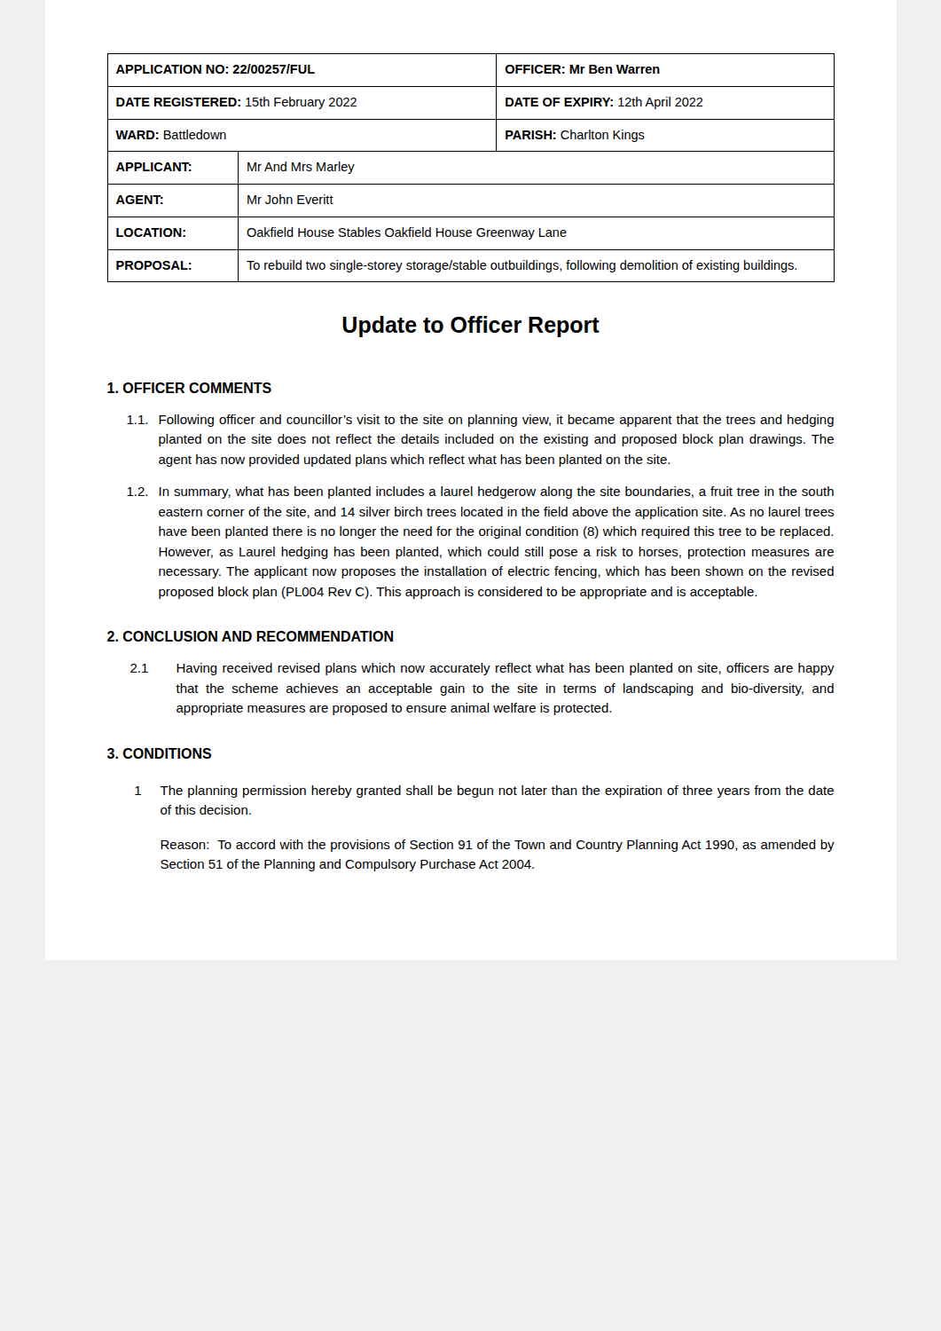| APPLICATION NO: 22/00257/FUL | OFFICER: Mr Ben Warren |
| DATE REGISTERED: 15th February 2022 | DATE OF EXPIRY: 12th April 2022 |
| WARD: Battledown | PARISH: Charlton Kings |
| APPLICANT: | Mr And Mrs Marley |
| AGENT: | Mr John Everitt |
| LOCATION: | Oakfield House Stables Oakfield House Greenway Lane |
| PROPOSAL: | To rebuild two single-storey storage/stable outbuildings, following demolition of existing buildings. |
Update to Officer Report
1. OFFICER COMMENTS
1.1. Following officer and councillor’s visit to the site on planning view, it became apparent that the trees and hedging planted on the site does not reflect the details included on the existing and proposed block plan drawings. The agent has now provided updated plans which reflect what has been planted on the site.
1.2. In summary, what has been planted includes a laurel hedgerow along the site boundaries, a fruit tree in the south eastern corner of the site, and 14 silver birch trees located in the field above the application site. As no laurel trees have been planted there is no longer the need for the original condition (8) which required this tree to be replaced. However, as Laurel hedging has been planted, which could still pose a risk to horses, protection measures are necessary. The applicant now proposes the installation of electric fencing, which has been shown on the revised proposed block plan (PL004 Rev C). This approach is considered to be appropriate and is acceptable.
2. CONCLUSION AND RECOMMENDATION
2.1 Having received revised plans which now accurately reflect what has been planted on site, officers are happy that the scheme achieves an acceptable gain to the site in terms of landscaping and bio-diversity, and appropriate measures are proposed to ensure animal welfare is protected.
3. CONDITIONS
1
The planning permission hereby granted shall be begun not later than the expiration of three years from the date of this decision.
Reason: To accord with the provisions of Section 91 of the Town and Country Planning Act 1990, as amended by Section 51 of the Planning and Compulsory Purchase Act 2004.